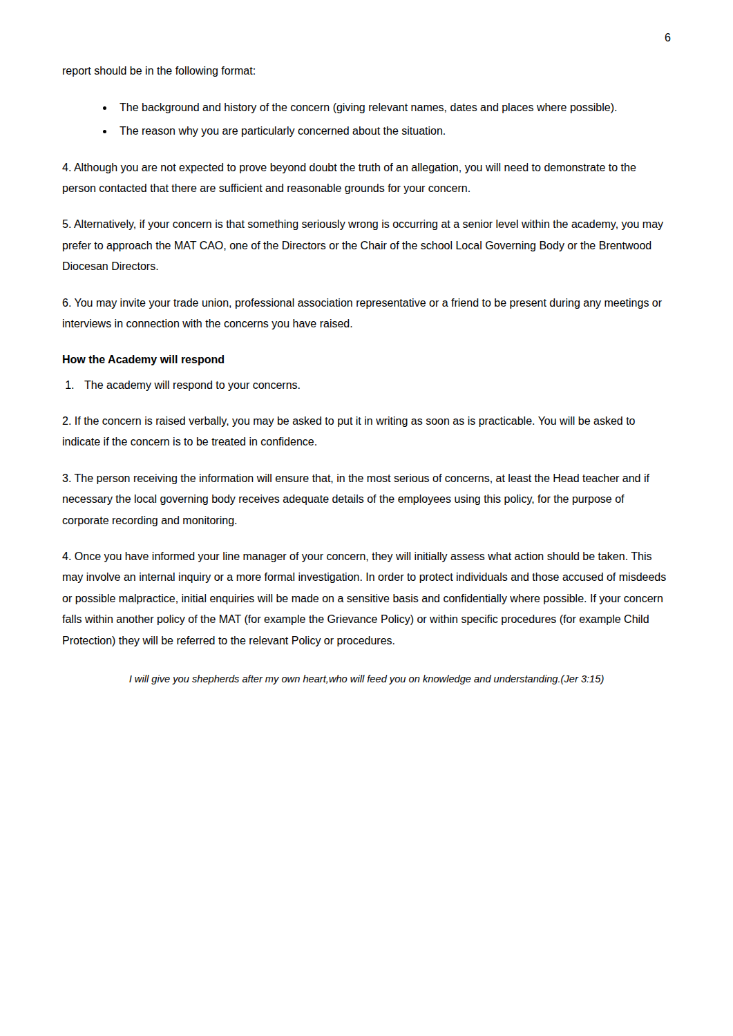6
report should be in the following format:
The background and history of the concern (giving relevant names, dates and places where possible).
The reason why you are particularly concerned about the situation.
4. Although you are not expected to prove beyond doubt the truth of an allegation, you will need to demonstrate to the person contacted that there are sufficient and reasonable grounds for your concern.
5. Alternatively, if your concern is that something seriously wrong is occurring at a senior level within the academy, you may prefer to approach the MAT CAO, one of the Directors or the Chair of the school Local Governing Body or the Brentwood Diocesan Directors.
6. You may invite your trade union, professional association representative or a friend to be present during any meetings or interviews in connection with the concerns you have raised.
How the Academy will respond
The academy will respond to your concerns.
2. If the concern is raised verbally, you may be asked to put it in writing as soon as is practicable. You will be asked to indicate if the concern is to be treated in confidence.
3. The person receiving the information will ensure that, in the most serious of concerns, at least the Head teacher and if necessary the local governing body receives adequate details of the employees using this policy, for the purpose of corporate recording and monitoring.
4. Once you have informed your line manager of your concern, they will initially assess what action should be taken. This may involve an internal inquiry or a more formal investigation. In order to protect individuals and those accused of misdeeds or possible malpractice, initial enquiries will be made on a sensitive basis and confidentially where possible. If your concern falls within another policy of the MAT (for example the Grievance Policy) or within specific procedures (for example Child Protection) they will be referred to the relevant Policy or procedures.
I will give you shepherds after my own heart,who will feed you on knowledge and understanding.(Jer 3:15)